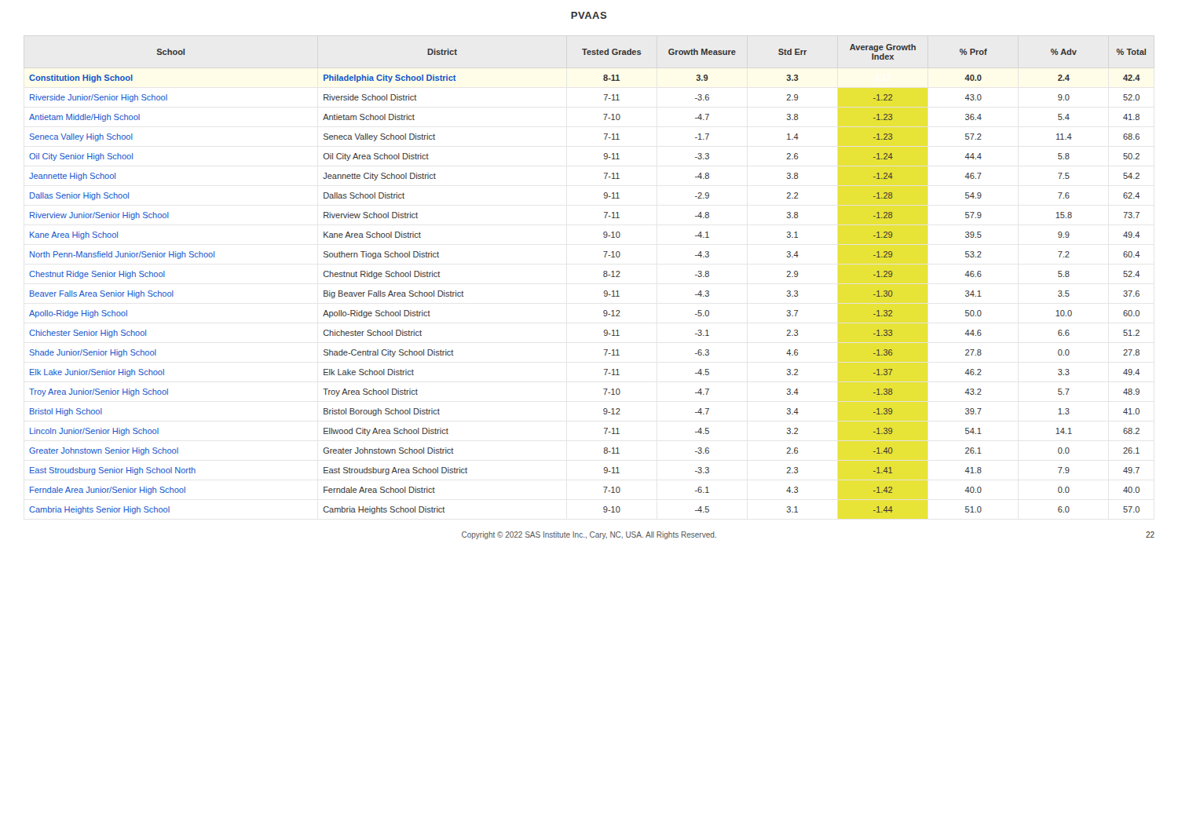PVAAS
| School | District | Tested Grades | Growth Measure | Std Err | Average Growth Index | % Prof | % Adv | % Total |
| --- | --- | --- | --- | --- | --- | --- | --- | --- |
| Constitution High School | Philadelphia City School District | 8-11 | 3.9 | 3.3 | 1.17 | 40.0 | 2.4 | 42.4 |
| Riverside Junior/Senior High School | Riverside School District | 7-11 | -3.6 | 2.9 | -1.22 | 43.0 | 9.0 | 52.0 |
| Antietam Middle/High School | Antietam School District | 7-10 | -4.7 | 3.8 | -1.23 | 36.4 | 5.4 | 41.8 |
| Seneca Valley High School | Seneca Valley School District | 7-11 | -1.7 | 1.4 | -1.23 | 57.2 | 11.4 | 68.6 |
| Oil City Senior High School | Oil City Area School District | 9-11 | -3.3 | 2.6 | -1.24 | 44.4 | 5.8 | 50.2 |
| Jeannette High School | Jeannette City School District | 7-11 | -4.8 | 3.8 | -1.24 | 46.7 | 7.5 | 54.2 |
| Dallas Senior High School | Dallas School District | 9-11 | -2.9 | 2.2 | -1.28 | 54.9 | 7.6 | 62.4 |
| Riverview Junior/Senior High School | Riverview School District | 7-11 | -4.8 | 3.8 | -1.28 | 57.9 | 15.8 | 73.7 |
| Kane Area High School | Kane Area School District | 9-10 | -4.1 | 3.1 | -1.29 | 39.5 | 9.9 | 49.4 |
| North Penn-Mansfield Junior/Senior High School | Southern Tioga School District | 7-10 | -4.3 | 3.4 | -1.29 | 53.2 | 7.2 | 60.4 |
| Chestnut Ridge Senior High School | Chestnut Ridge School District | 8-12 | -3.8 | 2.9 | -1.29 | 46.6 | 5.8 | 52.4 |
| Beaver Falls Area Senior High School | Big Beaver Falls Area School District | 9-11 | -4.3 | 3.3 | -1.30 | 34.1 | 3.5 | 37.6 |
| Apollo-Ridge High School | Apollo-Ridge School District | 9-12 | -5.0 | 3.7 | -1.32 | 50.0 | 10.0 | 60.0 |
| Chichester Senior High School | Chichester School District | 9-11 | -3.1 | 2.3 | -1.33 | 44.6 | 6.6 | 51.2 |
| Shade Junior/Senior High School | Shade-Central City School District | 7-11 | -6.3 | 4.6 | -1.36 | 27.8 | 0.0 | 27.8 |
| Elk Lake Junior/Senior High School | Elk Lake School District | 7-11 | -4.5 | 3.2 | -1.37 | 46.2 | 3.3 | 49.4 |
| Troy Area Junior/Senior High School | Troy Area School District | 7-10 | -4.7 | 3.4 | -1.38 | 43.2 | 5.7 | 48.9 |
| Bristol High School | Bristol Borough School District | 9-12 | -4.7 | 3.4 | -1.39 | 39.7 | 1.3 | 41.0 |
| Lincoln Junior/Senior High School | Ellwood City Area School District | 7-11 | -4.5 | 3.2 | -1.39 | 54.1 | 14.1 | 68.2 |
| Greater Johnstown Senior High School | Greater Johnstown School District | 8-11 | -3.6 | 2.6 | -1.40 | 26.1 | 0.0 | 26.1 |
| East Stroudsburg Senior High School North | East Stroudsburg Area School District | 9-11 | -3.3 | 2.3 | -1.41 | 41.8 | 7.9 | 49.7 |
| Ferndale Area Junior/Senior High School | Ferndale Area School District | 7-10 | -6.1 | 4.3 | -1.42 | 40.0 | 0.0 | 40.0 |
| Cambria Heights Senior High School | Cambria Heights School District | 9-10 | -4.5 | 3.1 | -1.44 | 51.0 | 6.0 | 57.0 |
Copyright © 2022 SAS Institute Inc., Cary, NC, USA. All Rights Reserved. 22